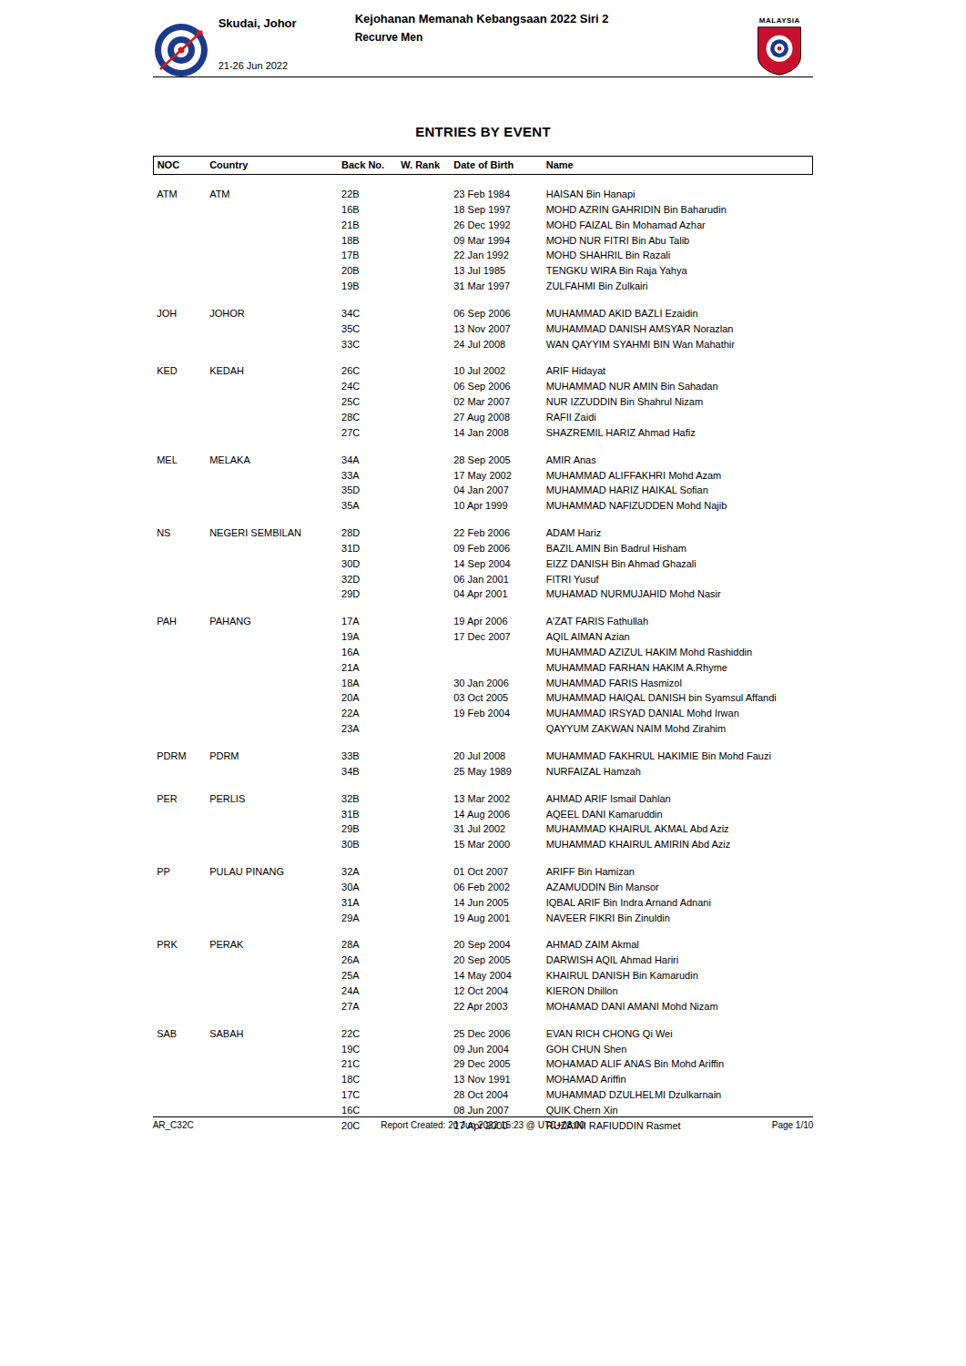MALAYSIA
Skudai, Johor
Kejohanan Memanah Kebangsaan 2022 Siri 2
Recurve Men
21-26 Jun 2022
ENTRIES BY EVENT
| NOC | Country | Back No. | W. Rank | Date of Birth | Name |
| --- | --- | --- | --- | --- | --- |
| ATM | ATM | 22B | | 23 Feb 1984 | HAISAN Bin Hanapi |
| | | 16B | | 18 Sep 1997 | MOHD AZRIN GAHRIDIN Bin Baharudin |
| | | 21B | | 26 Dec 1992 | MOHD FAIZAL Bin Mohamad Azhar |
| | | 18B | | 09 Mar 1994 | MOHD NUR FITRI Bin Abu Talib |
| | | 17B | | 22 Jan 1992 | MOHD SHAHRIL Bin Razali |
| | | 20B | | 13 Jul 1985 | TENGKU WIRA Bin Raja Yahya |
| | | 19B | | 31 Mar 1997 | ZULFAHMI Bin Zulkairi |
| JOH | JOHOR | 34C | | 06 Sep 2006 | MUHAMMAD AKID BAZLI Ezaidin |
| | | 35C | | 13 Nov 2007 | MUHAMMAD DANISH AMSYAR Norazlan |
| | | 33C | | 24 Jul 2008 | WAN QAYYIM SYAHMI BIN Wan Mahathir |
| KED | KEDAH | 26C | | 10 Jul 2002 | ARIF Hidayat |
| | | 24C | | 06 Sep 2006 | MUHAMMAD NUR AMIN Bin Sahadan |
| | | 25C | | 02 Mar 2007 | NUR IZZUDDIN Bin Shahrul Nizam |
| | | 28C | | 27 Aug 2008 | RAFII Zaidi |
| | | 27C | | 14 Jan 2008 | SHAZREMIL HARIZ Ahmad Hafiz |
| MEL | MELAKA | 34A | | 28 Sep 2005 | AMIR Anas |
| | | 33A | | 17 May 2002 | MUHAMMAD ALIFFAKHRI Mohd Azam |
| | | 35D | | 04 Jan 2007 | MUHAMMAD HARIZ HAIKAL Sofian |
| | | 35A | | 10 Apr 1999 | MUHAMMAD NAFIZUDDEN Mohd Najib |
| NS | NEGERI SEMBILAN | 28D | | 22 Feb 2006 | ADAM Hariz |
| | | 31D | | 09 Feb 2006 | BAZIL AMIN Bin Badrul Hisham |
| | | 30D | | 14 Sep 2004 | EIZZ DANISH Bin Ahmad Ghazali |
| | | 32D | | 06 Jan 2001 | FITRI Yusuf |
| | | 29D | | 04 Apr 2001 | MUHAMAD NURMUJAHID Mohd Nasir |
| PAH | PAHANG | 17A | | 19 Apr 2006 | A'ZAT FARIS Fathullah |
| | | 19A | | 17 Dec 2007 | AQIL AIMAN Azian |
| | | 16A | | | MUHAMMAD AZIZUL HAKIM Mohd Rashiddin |
| | | 21A | | | MUHAMMAD FARHAN HAKIM A.Rhyme |
| | | 18A | | 30 Jan 2006 | MUHAMMAD FARIS Hasmizol |
| | | 20A | | 03 Oct 2005 | MUHAMMAD HAIQAL DANISH bin Syamsul Affandi |
| | | 22A | | 19 Feb 2004 | MUHAMMAD IRSYAD DANIAL Mohd Irwan |
| | | 23A | | | QAYYUM ZAKWAN NAIM Mohd Zirahim |
| PDRM | PDRM | 33B | | 20 Jul 2008 | MUHAMMAD FAKHRUL HAKIMIE Bin Mohd Fauzi |
| | | 34B | | 25 May 1989 | NURFAIZAL Hamzah |
| PER | PERLIS | 32B | | 13 Mar 2002 | AHMAD ARIF Ismail Dahlan |
| | | 31B | | 14 Aug 2006 | AQEEL DANI Kamaruddin |
| | | 29B | | 31 Jul 2002 | MUHAMMAD KHAIRUL AKMAL Abd Aziz |
| | | 30B | | 15 Mar 2000 | MUHAMMAD KHAIRUL AMIRIN Abd Aziz |
| PP | PULAU PINANG | 32A | | 01 Oct 2007 | ARIFF Bin Hamizan |
| | | 30A | | 06 Feb 2002 | AZAMUDDIN Bin Mansor |
| | | 31A | | 14 Jun 2005 | IQBAL ARIF Bin Indra Arnand Adnani |
| | | 29A | | 19 Aug 2001 | NAVEER FIKRI Bin Zinuldin |
| PRK | PERAK | 28A | | 20 Sep 2004 | AHMAD ZAIM Akmal |
| | | 26A | | 20 Sep 2005 | DARWISH AQIL Ahmad Hariri |
| | | 25A | | 14 May 2004 | KHAIRUL DANISH Bin Kamarudin |
| | | 24A | | 12 Oct 2004 | KIERON Dhillon |
| | | 27A | | 22 Apr 2003 | MOHAMAD DANI AMANI Mohd Nizam |
| SAB | SABAH | 22C | | 25 Dec 2006 | EVAN RICH CHONG Qi Wei |
| | | 19C | | 09 Jun 2004 | GOH CHUN Shen |
| | | 21C | | 29 Dec 2005 | MOHAMAD ALIF ANAS Bin Mohd Ariffin |
| | | 18C | | 13 Nov 1991 | MOHAMAD Ariffin |
| | | 17C | | 28 Oct 2004 | MUHAMMAD DZULHELMI Dzulkarnain |
| | | 16C | | 08 Jun 2007 | QUIK Chern Xin |
| | | 20C | | 17 Apr 2000 | RUZAINI RAFIUDDIN Rasmet |
AR_C32C Page 1/10
Report Created: 20 Jun 2022 15:23 @ UTC+08:00